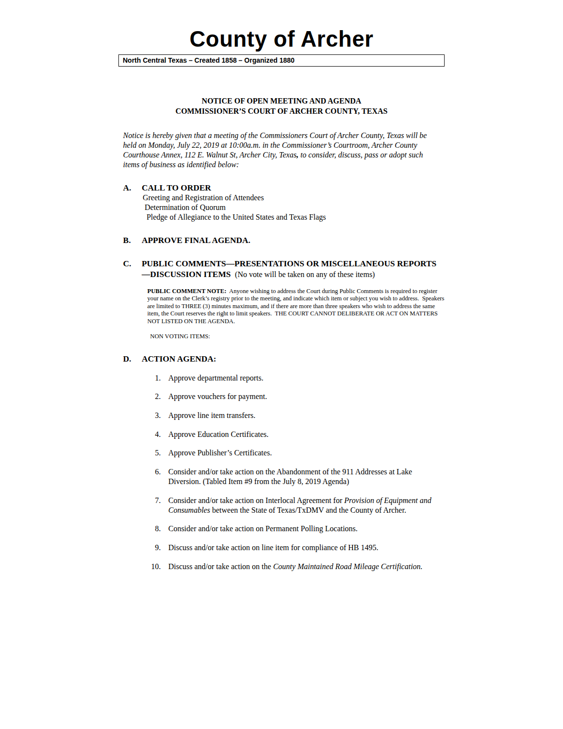County of Archer
North Central Texas – Created 1858 – Organized 1880
NOTICE OF OPEN MEETING AND AGENDA COMMISSIONER’S COURT OF ARCHER COUNTY, TEXAS
Notice is hereby given that a meeting of the Commissioners Court of Archer County, Texas will be held on Monday, July 22, 2019 at 10:00a.m. in the Commissioner’s Courtroom, Archer County Courthouse Annex, 112 E. Walnut St, Archer City, Texas, to consider, discuss, pass or adopt such items of business as identified below:
A. CALL TO ORDER
Greeting and Registration of Attendees
Determination of Quorum
Pledge of Allegiance to the United States and Texas Flags
B. APPROVE FINAL AGENDA.
C. PUBLIC COMMENTS—PRESENTATIONS OR MISCELLANEOUS REPORTS—DISCUSSION ITEMS (No vote will be taken on any of these items)
PUBLIC COMMENT NOTE: Anyone wishing to address the Court during Public Comments is required to register your name on the Clerk’s registry prior to the meeting, and indicate which item or subject you wish to address. Speakers are limited to THREE (3) minutes maximum, and if there are more than three speakers who wish to address the same item, the Court reserves the right to limit speakers. THE COURT CANNOT DELIBERATE OR ACT ON MATTERS NOT LISTED ON THE AGENDA.
NON VOTING ITEMS:
D. ACTION AGENDA:
Approve departmental reports.
Approve vouchers for payment.
Approve line item transfers.
Approve Education Certificates.
Approve Publisher’s Certificates.
Consider and/or take action on the Abandonment of the 911 Addresses at Lake Diversion. (Tabled Item #9 from the July 8, 2019 Agenda)
Consider and/or take action on Interlocal Agreement for Provision of Equipment and Consumables between the State of Texas/TxDMV and the County of Archer.
Consider and/or take action on Permanent Polling Locations.
Discuss and/or take action on line item for compliance of HB 1495.
Discuss and/or take action on the County Maintained Road Mileage Certification.